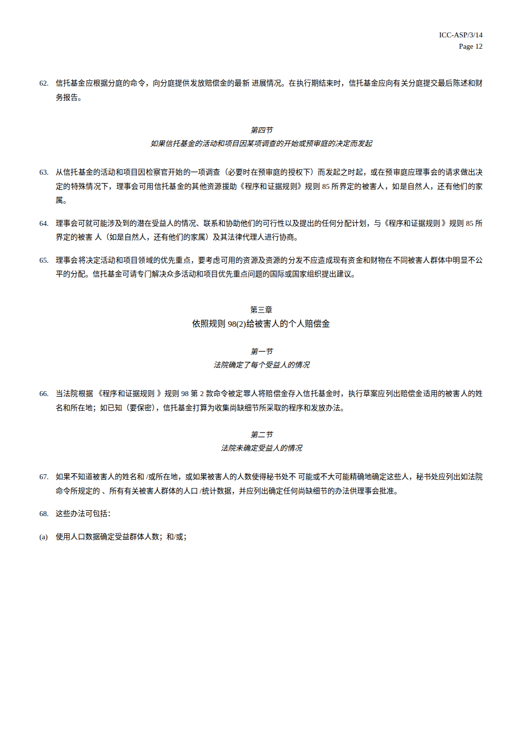ICC-ASP/3/14
Page 12
62. 信托基金应根据分庭的命令，向分庭提供发放赔偿金的最新 进展情况。在执行期结束时，信托基金应向有关分庭提交最后陈述和财务报告。
第四节
如果信托基金的活动和项目因某项调查的开始或预审庭的决定而发起
63. 从信托基金的活动和项目因检察官开始的一项调查（必要时在预审庭的授权下）而发起之时起，或在预审庭应理事会的请求做出决定的特殊情况下，理事会可用信托基金的其他资源援助《程序和证据规则》规则 85 所界定的被害人，如是自然人，还有他们的家属。
64. 理事会可就可能涉及到的潜在受益人的情况、联系和协助他们的可行性以及提出的任何分配计划，与《程序和证据规则 》规则 85 所界定的被害 人（如是自然人，还有他们的家属）及其法律代理人进行协商。
65. 理事会将决定活动和项目领域的优先重点，要考虑可用的资源及资源的分发不应造成现有资金和财物在不同被害人群体中明显不公平的分配。信托基金可请专门解决众多活动和项目优先重点问题的国际或国家组织提出建议。
第三章 依照规则 98(2)给被害人的个人赔偿金
第一节
法院确定了每个受益人的情况
66. 当法院根据 《程序和证据规则 》规则 98 第 2 款命令被定罪人将赔偿金存入信托基金时，执行草案应列出赔偿金适用的被害人的姓名和所在地；如已知（要保密），信托基金打算为收集尚缺细节所采取的程序和发放办法。
第二节
法院未确定受益人的情况
67. 如果不知道被害人的姓名和 /或所在地，或如果被害人的人数使得秘书处不 可能或不大可能精确地确定这些人，秘书处应列出如法院命令所规定的 、所有有关被害人群体的人口 /统计数据，并应列出确定任何尚缺细节的办法供理事会批准。
68. 这些办法可包括：
(a) 使用人口数据确定受益群体人数；和/或；